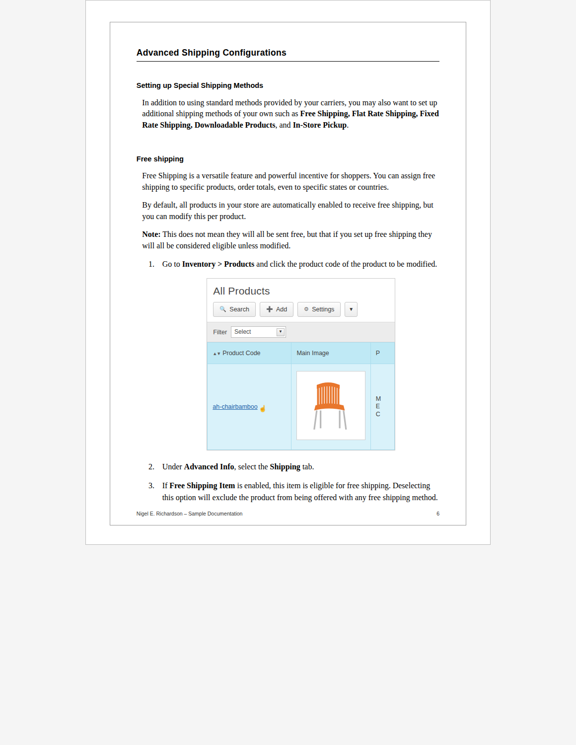Advanced Shipping Configurations
Setting up Special Shipping Methods
In addition to using standard methods provided by your carriers, you may also want to set up additional shipping methods of your own such as Free Shipping, Flat Rate Shipping, Fixed Rate Shipping, Downloadable Products, and In-Store Pickup.
Free shipping
Free Shipping is a versatile feature and powerful incentive for shoppers. You can assign free shipping to specific products, order totals, even to specific states or countries.
By default, all products in your store are automatically enabled to receive free shipping, but you can modify this per product.
Note: This does not mean they will all be sent free, but that if you set up free shipping they will all be considered eligible unless modified.
Go to Inventory > Products and click the product code of the product to be modified.
All Products
🔍Search ➕Add ⚙Settings ▼
Filter Select▼
| ▲▼ Product Code | Main Image | P |
| --- | --- | --- |
| ah-chairbamboo ☝ | | M E C |
Under Advanced Info, select the Shipping tab.
If Free Shipping Item is enabled, this item is eligible for free shipping. Deselecting this option will exclude the product from being offered with any free shipping method.
Nigel E. Richardson – Sample Documentation 6